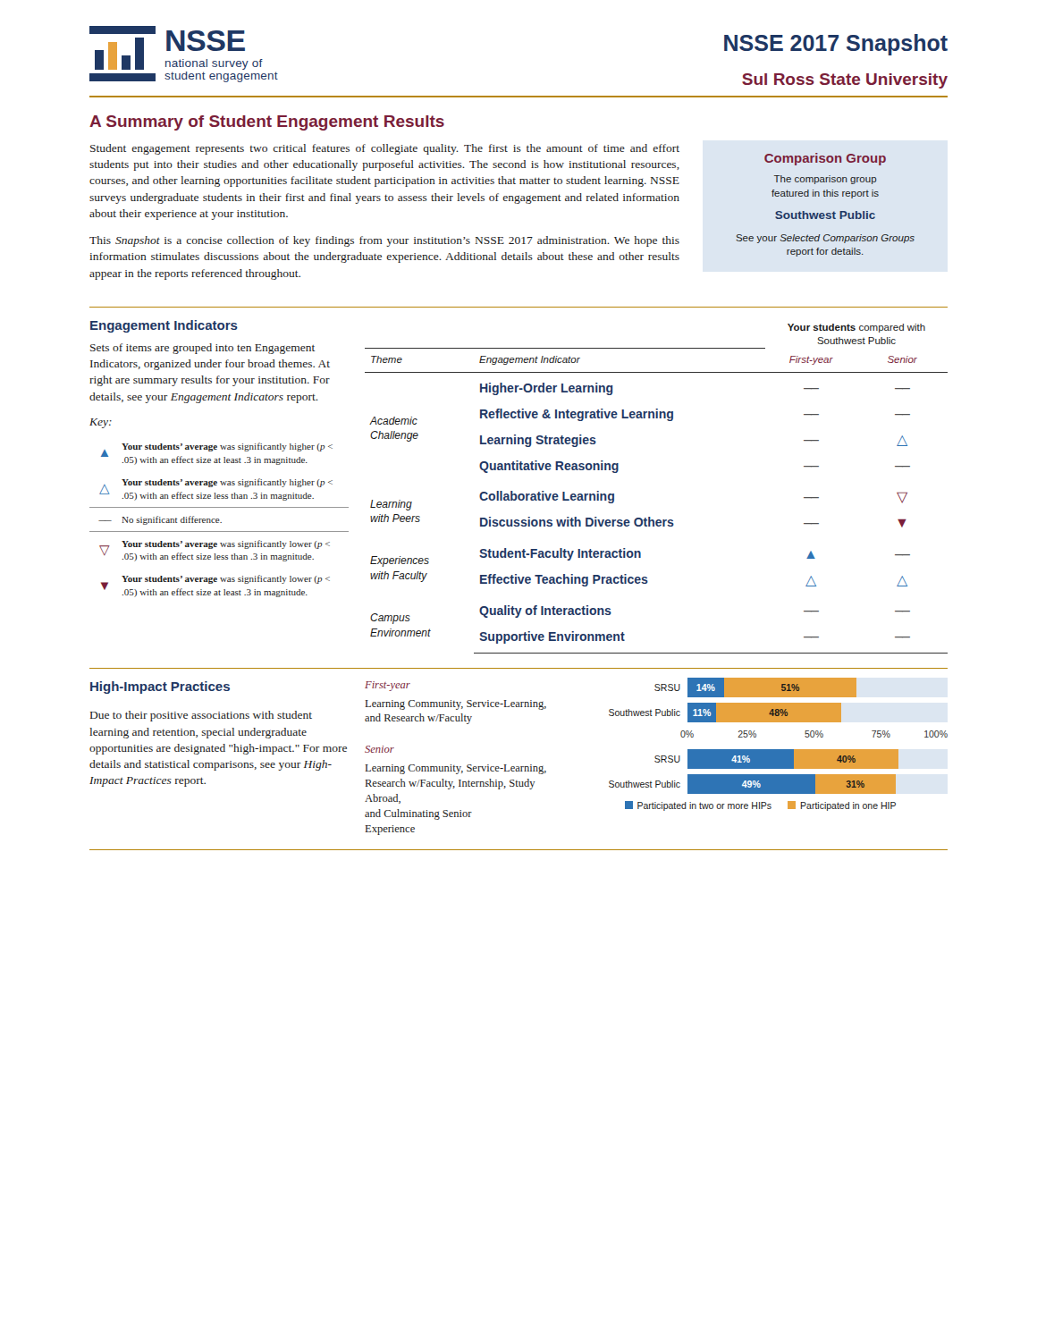NSSE
national survey of
student engagement
NSSE 2017 Snapshot
Sul Ross State University
A Summary of Student Engagement Results
Student engagement represents two critical features of collegiate quality. The first is the amount of time and effort students put into their studies and other educationally purposeful activities. The second is how institutional resources, courses, and other learning opportunities facilitate student participation in activities that matter to student learning. NSSE surveys undergraduate students in their first and final years to assess their levels of engagement and related information about their experience at your institution.
This Snapshot is a concise collection of key findings from your institution’s NSSE 2017 administration. We hope this information stimulates discussions about the undergraduate experience. Additional details about these and other results appear in the reports referenced throughout.
Comparison Group
The comparison group
featured in this report is
Southwest Public
See your Selected Comparison Groups
report for details.
Engagement Indicators
Sets of items are grouped into ten Engagement Indicators, organized under four broad themes. At right are summary results for your institution. For details, see your Engagement Indicators report.
Key:
| ▲ | Your students’ average was significantly higher ( p < .05) with an effect size at least .3 in magnitude. |
| △ | Your students’ average was significantly higher ( p < .05) with an effect size less than .3 in magnitude. |
| –– | No significant difference. |
| ▽ | Your students’ average was significantly lower ( p < .05) with an effect size less than .3 in magnitude. |
| ▼ | Your students’ average was significantly lower ( p < .05) with an effect size at least .3 in magnitude. |
| | | Your students compared with Southwest Public |
| --- | --- | --- |
| Theme | Engagement Indicator | First-year | Senior |
| Academic Challenge | Higher-Order Learning | –– | –– |
| Reflective & Integrative Learning | –– | –– |
| Learning Strategies | –– | △ |
| Quantitative Reasoning | –– | –– |
| Learning with Peers | Collaborative Learning | –– | ▽ |
| Discussions with Diverse Others | –– | ▼ |
| Experiences with Faculty | Student-Faculty Interaction | ▲ | –– |
| Effective Teaching Practices | △ | △ |
| Campus Environment | Quality of Interactions | –– | –– |
| Supportive Environment | –– | –– |
High-Impact Practices
Due to their positive associations with student learning and retention, special undergraduate opportunities are designated "high-impact." For more details and statistical comparisons, see your High-Impact Practices report.
First-year
Learning Community, Service-Learning, and Research w/Faculty
Senior
Learning Community, Service-Learning, Research w/Faculty, Internship, Study Abroad,
and Culminating Senior
Experience
SRSU
14%
51%
Southwest Public
11%
48%
0% 25% 50% 75% 100%
SRSU
41%
40%
Southwest Public
49%
31%
Participated in two or more HIPs
Participated in one HIP